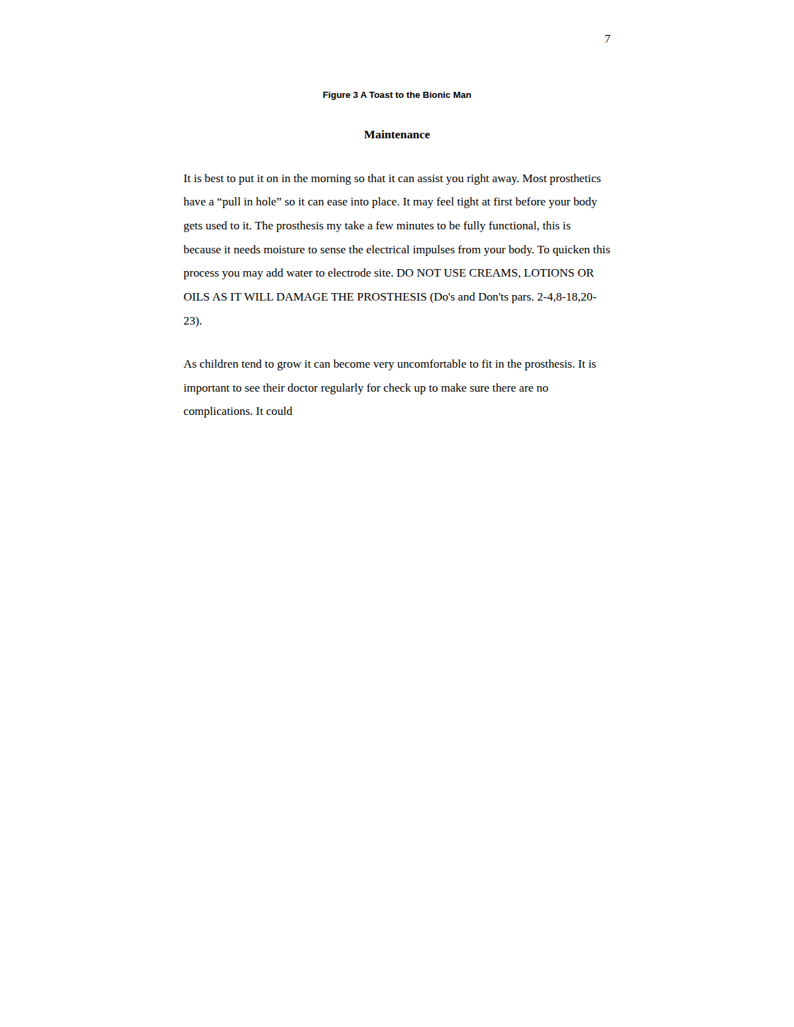7
Figure 3 A Toast to the Bionic Man
Maintenance
It is best to put it on in the morning so that it can assist you right away. Most prosthetics have a “pull in hole” so it can ease into place. It may feel tight at first before your body gets used to it. The prosthesis my take a few minutes to be fully functional, this is because it needs moisture to sense the electrical impulses from your body. To quicken this process you may add water to electrode site. DO NOT USE CREAMS, LOTIONS OR OILS AS IT WILL DAMAGE THE PROSTHESIS (Do's and Don'ts pars. 2-4,8-18,20-23).
As children tend to grow it can become very uncomfortable to fit in the prosthesis. It is important to see their doctor regularly for check up to make sure there are no complications. It could